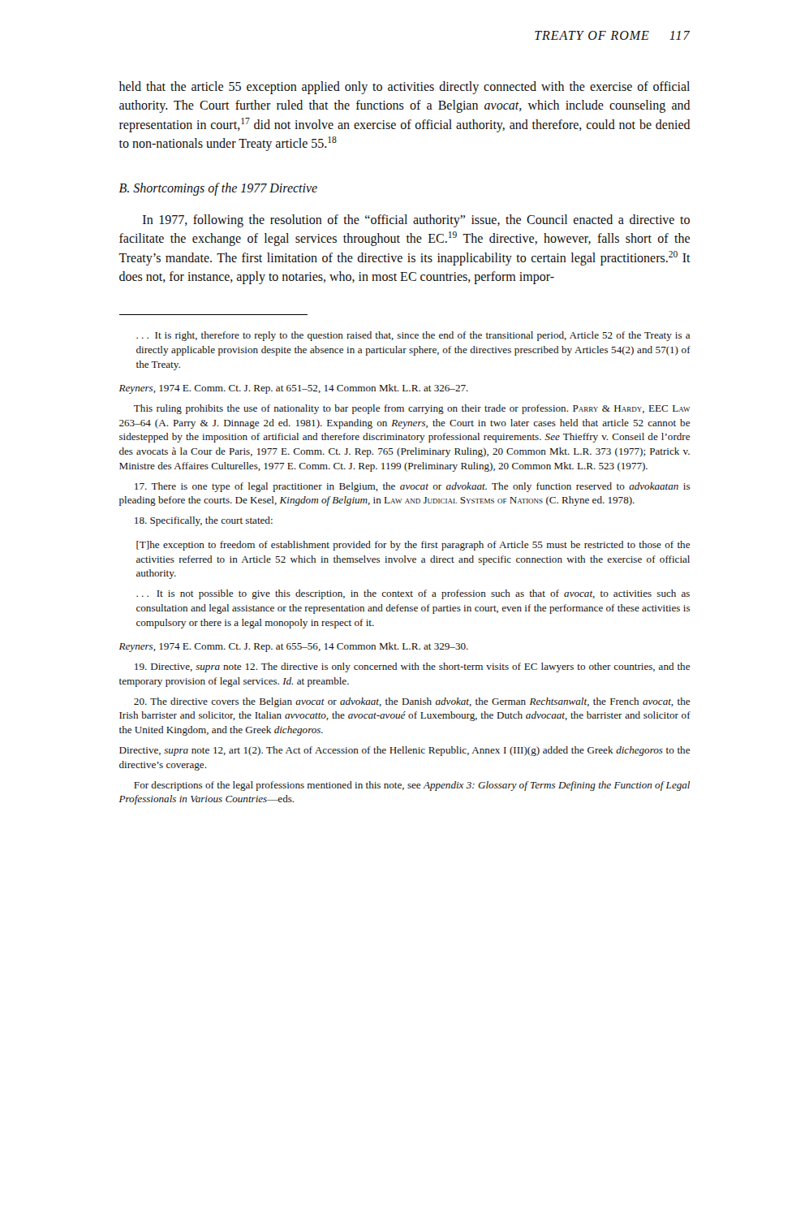TREATY OF ROME 117
held that the article 55 exception applied only to activities directly connected with the exercise of official authority. The Court further ruled that the functions of a Belgian avocat, which include counseling and representation in court,17 did not involve an exercise of official authority, and therefore, could not be denied to non-nationals under Treaty article 55.18
B. Shortcomings of the 1977 Directive
In 1977, following the resolution of the “official authority” issue, the Council enacted a directive to facilitate the exchange of legal services throughout the EC.19 The directive, however, falls short of the Treaty’s mandate. The first limitation of the directive is its inapplicability to certain legal practitioners.20 It does not, for instance, apply to notaries, who, in most EC countries, perform impor-
. . . It is right, therefore to reply to the question raised that, since the end of the transitional period, Article 52 of the Treaty is a directly applicable provision despite the absence in a particular sphere, of the directives prescribed by Articles 54(2) and 57(1) of the Treaty.
Reyners, 1974 E. Comm. Ct. J. Rep. at 651–52, 14 Common Mkt. L.R. at 326–27.
This ruling prohibits the use of nationality to bar people from carrying on their trade or profession. Parry & Hardy, EEC Law 263–64 (A. Parry & J. Dinnage 2d ed. 1981). Expanding on Reyners, the Court in two later cases held that article 52 cannot be sidestepped by the imposition of artificial and therefore discriminatory professional requirements. See Thieffry v. Conseil de l’ordre des avocats à la Cour de Paris, 1977 E. Comm. Ct. J. Rep. 765 (Preliminary Ruling), 20 Common Mkt. L.R. 373 (1977); Patrick v. Ministre des Affaires Culturelles, 1977 E. Comm. Ct. J. Rep. 1199 (Preliminary Ruling), 20 Common Mkt. L.R. 523 (1977).
17. There is one type of legal practitioner in Belgium, the avocat or advokaat. The only function reserved to advokaatan is pleading before the courts. De Kesel, Kingdom of Belgium, in Law and Judicial Systems of Nations (C. Rhyne ed. 1978).
18. Specifically, the court stated:
[T]he exception to freedom of establishment provided for by the first paragraph of Article 55 must be restricted to those of the activities referred to in Article 52 which in themselves involve a direct and specific connection with the exercise of official authority.
. . . It is not possible to give this description, in the context of a profession such as that of avocat, to activities such as consultation and legal assistance or the representation and defense of parties in court, even if the performance of these activities is compulsory or there is a legal monopoly in respect of it.
Reyners, 1974 E. Comm. Ct. J. Rep. at 655–56, 14 Common Mkt. L.R. at 329–30.
19. Directive, supra note 12. The directive is only concerned with the short-term visits of EC lawyers to other countries, and the temporary provision of legal services. Id. at preamble.
20. The directive covers the Belgian avocat or advokaat, the Danish advokat, the German Rechtsanwalt, the French avocat, the Irish barrister and solicitor, the Italian avvocatto, the avocat-avoué of Luxembourg, the Dutch advocaat, the barrister and solicitor of the United Kingdom, and the Greek dichegoros.
Directive, supra note 12, art 1(2). The Act of Accession of the Hellenic Republic, Annex I (III)(g) added the Greek dichegoros to the directive’s coverage.
For descriptions of the legal professions mentioned in this note, see Appendix 3: Glossary of Terms Defining the Function of Legal Professionals in Various Countries—eds.